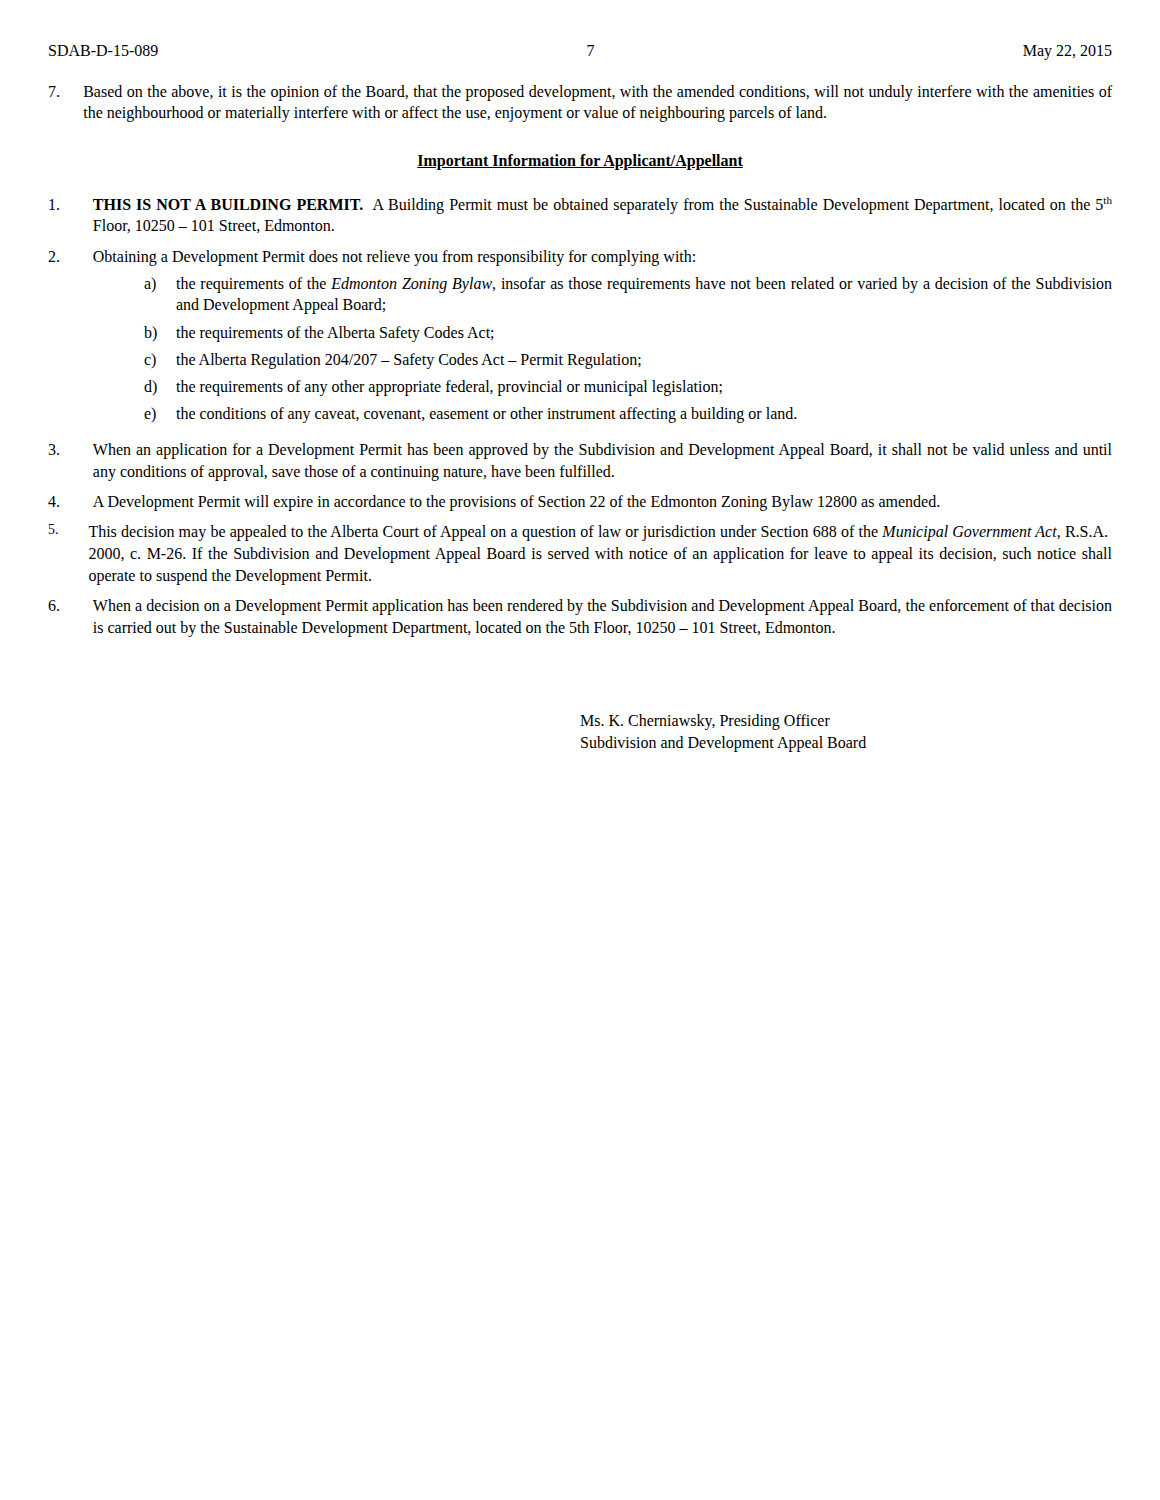SDAB-D-15-089 7 May 22, 2015
7. Based on the above, it is the opinion of the Board, that the proposed development, with the amended conditions, will not unduly interfere with the amenities of the neighbourhood or materially interfere with or affect the use, enjoyment or value of neighbouring parcels of land.
Important Information for Applicant/Appellant
1. THIS IS NOT A BUILDING PERMIT. A Building Permit must be obtained separately from the Sustainable Development Department, located on the 5th Floor, 10250 – 101 Street, Edmonton.
2. Obtaining a Development Permit does not relieve you from responsibility for complying with:
a) the requirements of the Edmonton Zoning Bylaw, insofar as those requirements have not been related or varied by a decision of the Subdivision and Development Appeal Board;
b) the requirements of the Alberta Safety Codes Act;
c) the Alberta Regulation 204/207 – Safety Codes Act – Permit Regulation;
d) the requirements of any other appropriate federal, provincial or municipal legislation;
e) the conditions of any caveat, covenant, easement or other instrument affecting a building or land.
3. When an application for a Development Permit has been approved by the Subdivision and Development Appeal Board, it shall not be valid unless and until any conditions of approval, save those of a continuing nature, have been fulfilled.
4. A Development Permit will expire in accordance to the provisions of Section 22 of the Edmonton Zoning Bylaw 12800 as amended.
5. This decision may be appealed to the Alberta Court of Appeal on a question of law or jurisdiction under Section 688 of the Municipal Government Act, R.S.A. 2000, c. M-26. If the Subdivision and Development Appeal Board is served with notice of an application for leave to appeal its decision, such notice shall operate to suspend the Development Permit.
6. When a decision on a Development Permit application has been rendered by the Subdivision and Development Appeal Board, the enforcement of that decision is carried out by the Sustainable Development Department, located on the 5th Floor, 10250 – 101 Street, Edmonton.
Ms. K. Cherniawsky, Presiding Officer
Subdivision and Development Appeal Board